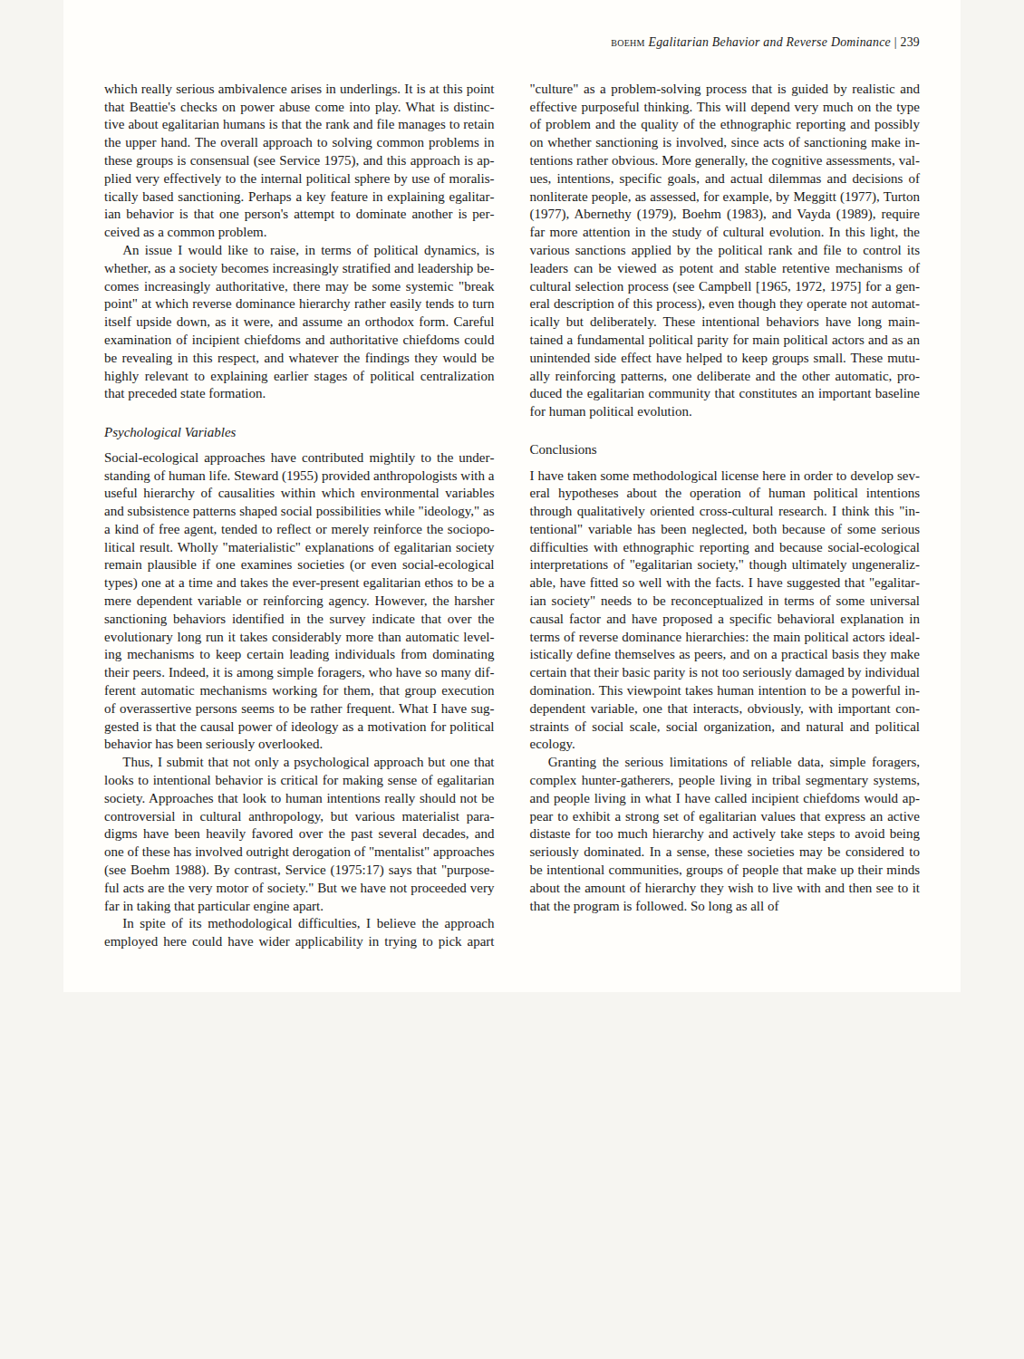boehm Egalitarian Behavior and Reverse Dominance | 239
which really serious ambivalence arises in underlings. It is at this point that Beattie's checks on power abuse come into play. What is distinctive about egalitarian humans is that the rank and file manages to retain the upper hand. The overall approach to solving common problems in these groups is consensual (see Service 1975), and this approach is applied very effectively to the internal political sphere by use of moralistically based sanctioning. Perhaps a key feature in explaining egalitarian behavior is that one person's attempt to dominate another is perceived as a common problem.
An issue I would like to raise, in terms of political dynamics, is whether, as a society becomes increasingly stratified and leadership becomes increasingly authoritative, there may be some systemic "break point" at which reverse dominance hierarchy rather easily tends to turn itself upside down, as it were, and assume an orthodox form. Careful examination of incipient chiefdoms and authoritative chiefdoms could be revealing in this respect, and whatever the findings they would be highly relevant to explaining earlier stages of political centralization that preceded state formation.
Psychological Variables
Social-ecological approaches have contributed mightily to the understanding of human life. Steward (1955) provided anthropologists with a useful hierarchy of causalities within which environmental variables and subsistence patterns shaped social possibilities while "ideology," as a kind of free agent, tended to reflect or merely reinforce the sociopolitical result. Wholly "materialistic" explanations of egalitarian society remain plausible if one examines societies (or even social-ecological types) one at a time and takes the ever-present egalitarian ethos to be a mere dependent variable or reinforcing agency. However, the harsher sanctioning behaviors identified in the survey indicate that over the evolutionary long run it takes considerably more than automatic leveling mechanisms to keep certain leading individuals from dominating their peers. Indeed, it is among simple foragers, who have so many different automatic mechanisms working for them, that group execution of overassertive persons seems to be rather frequent. What I have suggested is that the causal power of ideology as a motivation for political behavior has been seriously overlooked.
Thus, I submit that not only a psychological approach but one that looks to intentional behavior is critical for making sense of egalitarian society. Approaches that look to human intentions really should not be controversial in cultural anthropology, but various materialist paradigms have been heavily favored over the past several decades, and one of these has involved outright derogation of "mentalist" approaches (see Boehm 1988). By contrast, Service (1975:17) says that "purposeful acts are the very motor of society." But we have not proceeded very far in taking that particular engine apart.
In spite of its methodological difficulties, I believe the approach employed here could have wider applicability in trying to pick apart "culture" as a problem-solving process that is guided by realistic and effective purposeful thinking. This will depend very much on the type of problem and the quality of the ethnographic reporting and possibly on whether sanctioning is involved, since acts of sanctioning make intentions rather obvious. More generally, the cognitive assessments, values, intentions, specific goals, and actual dilemmas and decisions of nonliterate people, as assessed, for example, by Meggitt (1977), Turton (1977), Abernethy (1979), Boehm (1983), and Vayda (1989), require far more attention in the study of cultural evolution. In this light, the various sanctions applied by the political rank and file to control its leaders can be viewed as potent and stable retentive mechanisms of cultural selection process (see Campbell [1965, 1972, 1975] for a general description of this process), even though they operate not automatically but deliberately. These intentional behaviors have long maintained a fundamental political parity for main political actors and as an unintended side effect have helped to keep groups small. These mutually reinforcing patterns, one deliberate and the other automatic, produced the egalitarian community that constitutes an important baseline for human political evolution.
Conclusions
I have taken some methodological license here in order to develop several hypotheses about the operation of human political intentions through qualitatively oriented cross-cultural research. I think this "intentional" variable has been neglected, both because of some serious difficulties with ethnographic reporting and because social-ecological interpretations of "egalitarian society," though ultimately ungeneralizable, have fitted so well with the facts. I have suggested that "egalitarian society" needs to be reconceptualized in terms of some universal causal factor and have proposed a specific behavioral explanation in terms of reverse dominance hierarchies: the main political actors idealistically define themselves as peers, and on a practical basis they make certain that their basic parity is not too seriously damaged by individual domination. This viewpoint takes human intention to be a powerful independent variable, one that interacts, obviously, with important constraints of social scale, social organization, and natural and political ecology.
Granting the serious limitations of reliable data, simple foragers, complex hunter-gatherers, people living in tribal segmentary systems, and people living in what I have called incipient chiefdoms would appear to exhibit a strong set of egalitarian values that express an active distaste for too much hierarchy and actively take steps to avoid being seriously dominated. In a sense, these societies may be considered to be intentional communities, groups of people that make up their minds about the amount of hierarchy they wish to live with and then see to it that the program is followed. So long as all of